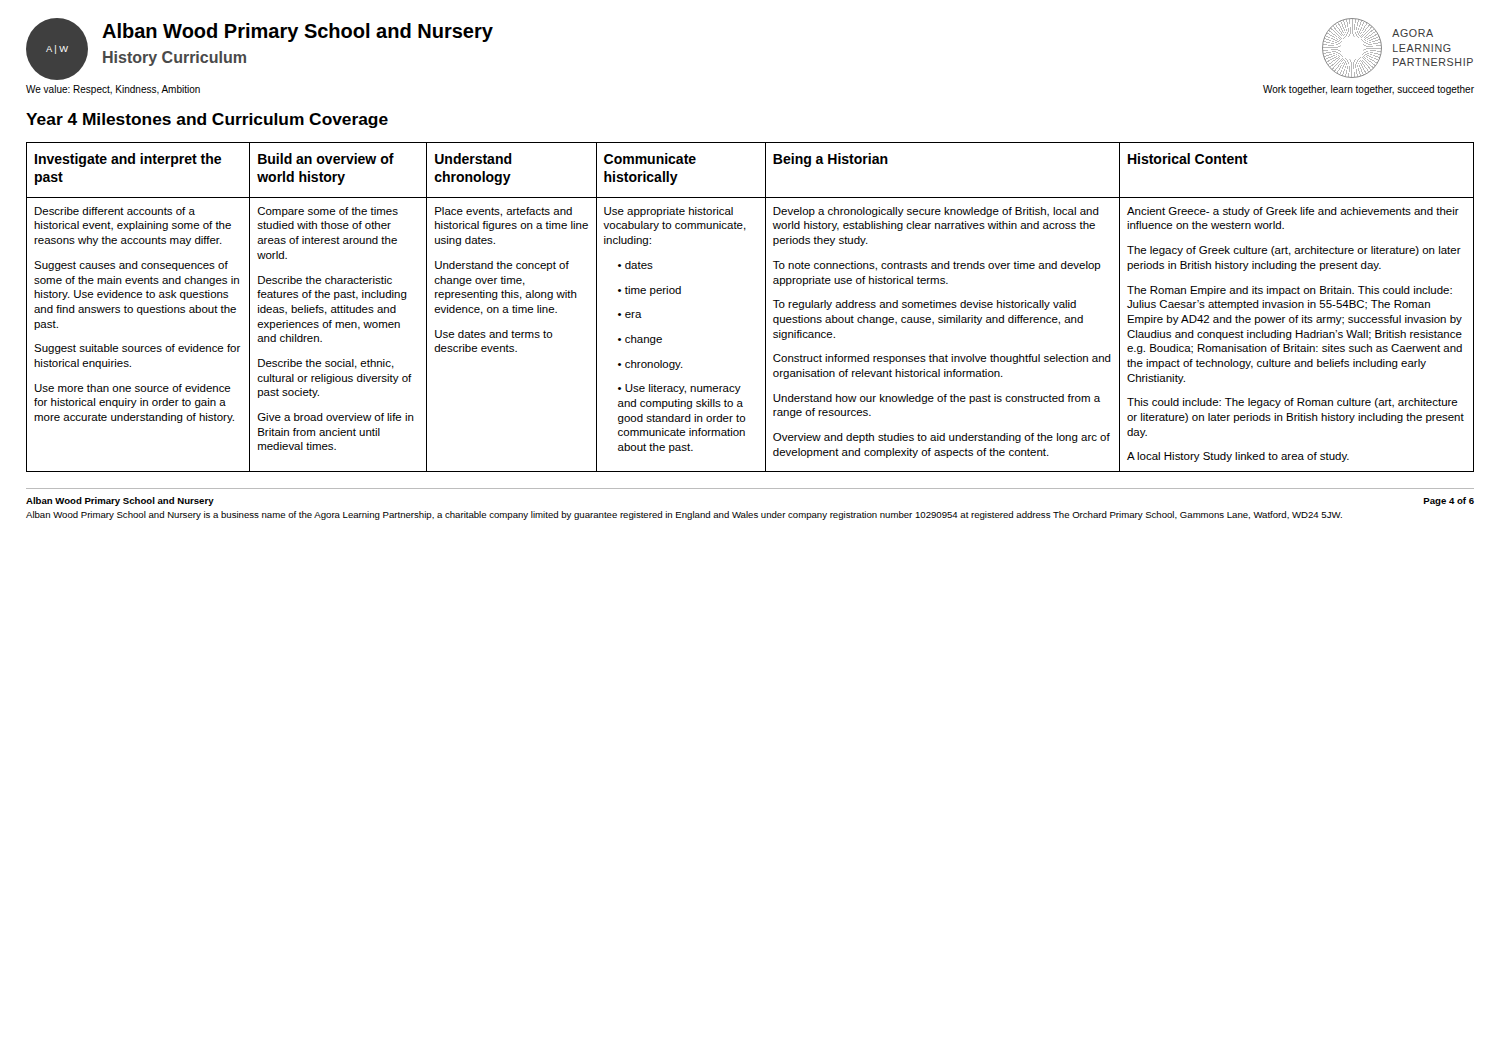A | W
Alban Wood Primary School and Nursery
History Curriculum
AGORA
LEARNING
PARTNERSHIP
We value: Respect, Kindness, Ambition
Work together, learn together, succeed together
Year 4 Milestones and Curriculum Coverage
| Investigate and interpret the past | Build an overview of world history | Understand chronology | Communicate historically | Being a Historian | Historical Content |
| --- | --- | --- | --- | --- | --- |
| Describe different accounts of a historical event, explaining some of the reasons why the accounts may differ. Suggest causes and consequences of some of the main events and changes in history. Use evidence to ask questions and find answers to questions about the past. Suggest suitable sources of evidence for historical enquiries. Use more than one source of evidence for historical enquiry in order to gain a more accurate understanding of history. | Compare some of the times studied with those of other areas of interest around the world. Describe the characteristic features of the past, including ideas, beliefs, attitudes and experiences of men, women and children. Describe the social, ethnic, cultural or religious diversity of past society. Give a broad overview of life in Britain from ancient until medieval times. | Place events, artefacts and historical figures on a time line using dates. Understand the concept of change over time, representing this, along with evidence, on a time line. Use dates and terms to describe events. | Use appropriate historical vocabulary to communicate, including: dates time period era change chronology. Use literacy, numeracy and computing skills to a good standard in order to communicate information about the past. | Develop a chronologically secure knowledge of British, local and world history, establishing clear narratives within and across the periods they study. To note connections, contrasts and trends over time and develop appropriate use of historical terms. To regularly address and sometimes devise historically valid questions about change, cause, similarity and difference, and significance. Construct informed responses that involve thoughtful selection and organisation of relevant historical information. Understand how our knowledge of the past is constructed from a range of resources. Overview and depth studies to aid understanding of the long arc of development and complexity of aspects of the content. | Ancient Greece- a study of Greek life and achievements and their influence on the western world. The legacy of Greek culture (art, architecture or literature) on later periods in British history including the present day. The Roman Empire and its impact on Britain. This could include: Julius Caesar’s attempted invasion in 55-54BC; The Roman Empire by AD42 and the power of its army; successful invasion by Claudius and conquest including Hadrian’s Wall; British resistance e.g. Boudica; Romanisation of Britain: sites such as Caerwent and the impact of technology, culture and beliefs including early Christianity. This could include: The legacy of Roman culture (art, architecture or literature) on later periods in British history including the present day. A local History Study linked to area of study. |
Alban Wood Primary School and Nursery Page 4 of 6
Alban Wood Primary School and Nursery is a business name of the Agora Learning Partnership, a charitable company limited by guarantee registered in England and Wales under company registration number 10290954 at registered address The Orchard Primary School, Gammons Lane, Watford, WD24 5JW.